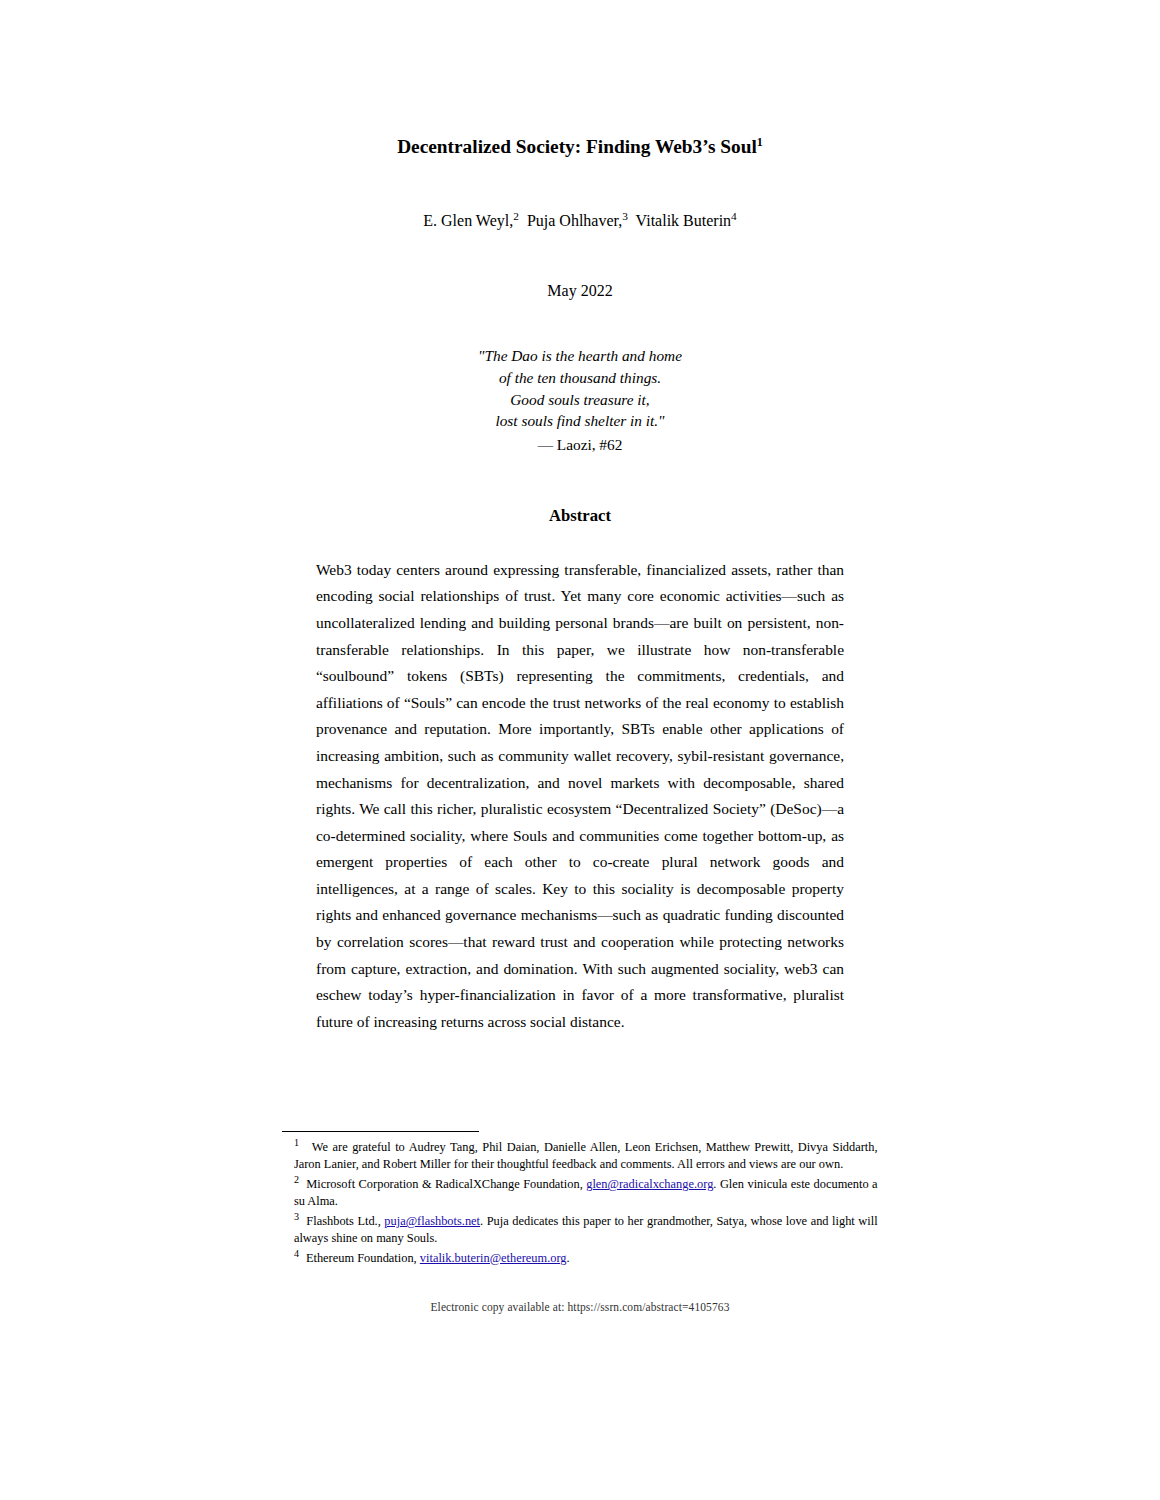Decentralized Society: Finding Web3’s Soul1
E. Glen Weyl,2 Puja Ohlhaver,3 Vitalik Buterin4
May 2022
"The Dao is the hearth and home
of the ten thousand things.
Good souls treasure it,
lost souls find shelter in it."
— Laozi, #62
Abstract
Web3 today centers around expressing transferable, financialized assets, rather than encoding social relationships of trust. Yet many core economic activities—such as uncollateralized lending and building personal brands—are built on persistent, non-transferable relationships. In this paper, we illustrate how non-transferable “soulbound” tokens (SBTs) representing the commitments, credentials, and affiliations of “Souls” can encode the trust networks of the real economy to establish provenance and reputation. More importantly, SBTs enable other applications of increasing ambition, such as community wallet recovery, sybil-resistant governance, mechanisms for decentralization, and novel markets with decomposable, shared rights. We call this richer, pluralistic ecosystem “Decentralized Society” (DeSoc)—a co-determined sociality, where Souls and communities come together bottom-up, as emergent properties of each other to co-create plural network goods and intelligences, at a range of scales. Key to this sociality is decomposable property rights and enhanced governance mechanisms—such as quadratic funding discounted by correlation scores—that reward trust and cooperation while protecting networks from capture, extraction, and domination. With such augmented sociality, web3 can eschew today’s hyper-financialization in favor of a more transformative, pluralist future of increasing returns across social distance.
1 We are grateful to Audrey Tang, Phil Daian, Danielle Allen, Leon Erichsen, Matthew Prewitt, Divya Siddarth, Jaron Lanier, and Robert Miller for their thoughtful feedback and comments. All errors and views are our own.
2 Microsoft Corporation & RadicalXChange Foundation, glen@radicalxchange.org. Glen vinicula este documento a su Alma.
3 Flashbots Ltd., puja@flashbots.net. Puja dedicates this paper to her grandmother, Satya, whose love and light will always shine on many Souls.
4 Ethereum Foundation, vitalik.buterin@ethereum.org.
Electronic copy available at: https://ssrn.com/abstract=4105763